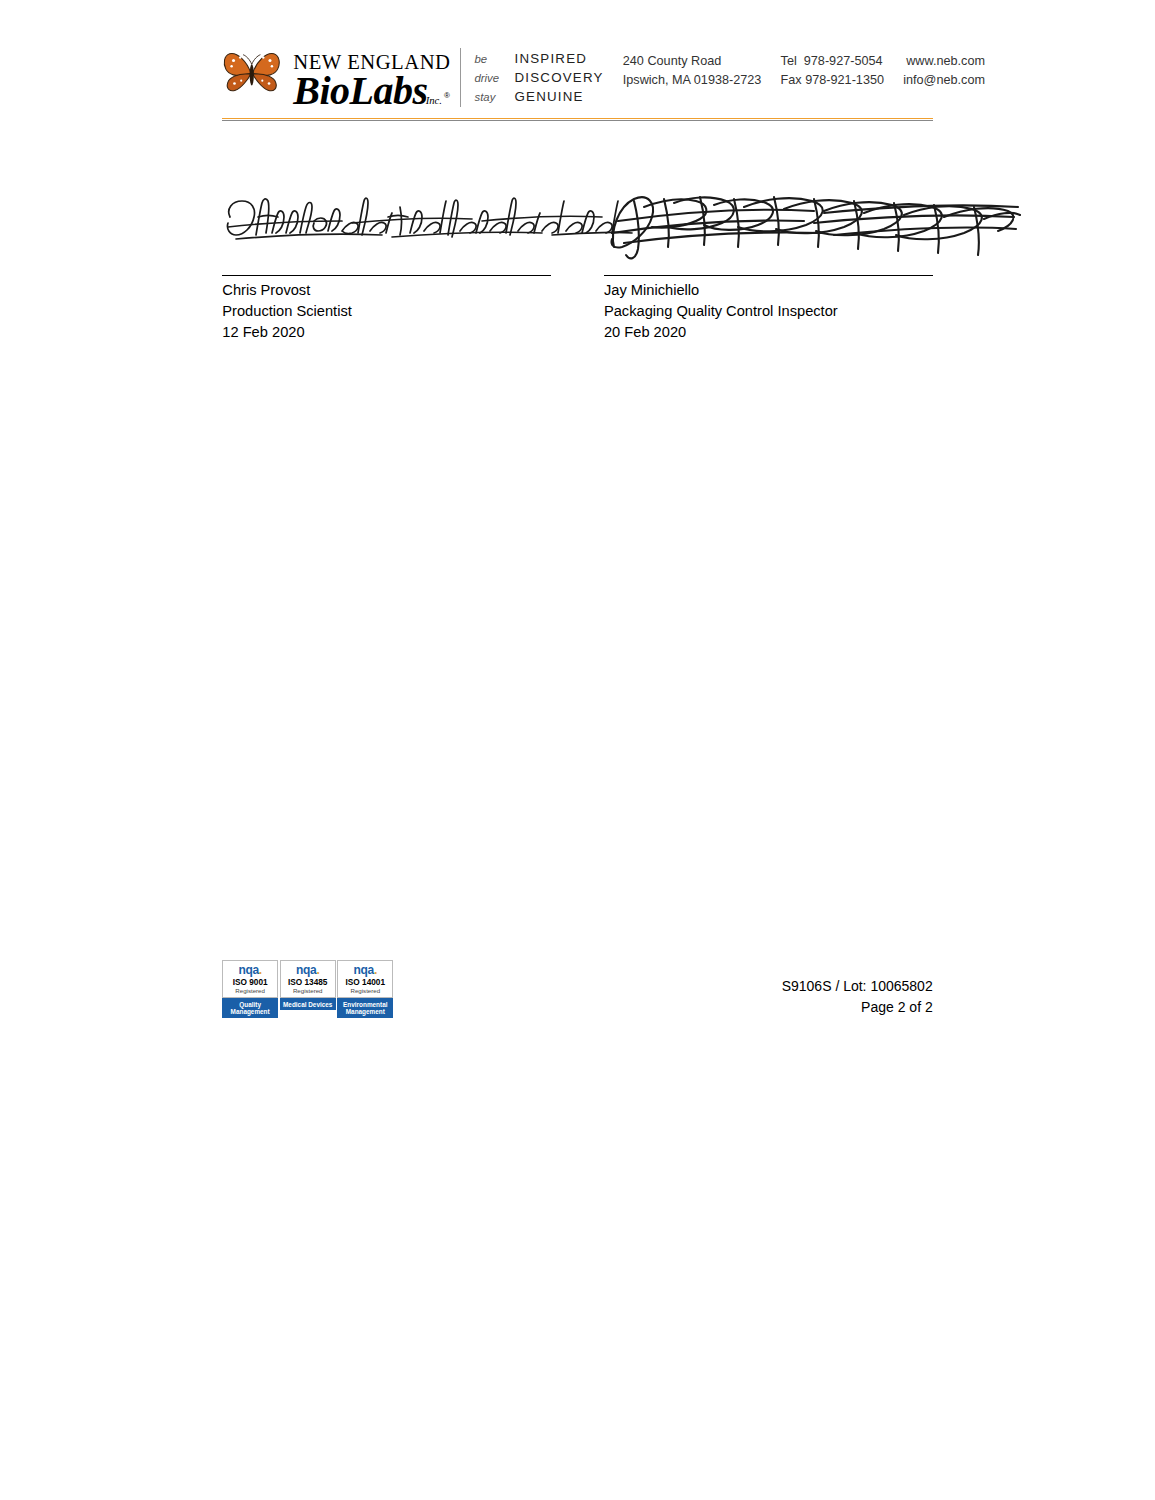NEW ENGLAND BioLabs Inc.®
be INSPIRED
drive DISCOVERY
stay GENUINE
240 County Road
Ipswich, MA 01938-2723
Tel 978-927-5054
Fax 978-921-1350
www.neb.com
info@neb.com
Chris Provost
Production Scientist
12 Feb 2020
Jay Minichiello
Packaging Quality Control Inspector
20 Feb 2020
nqa.
ISO 9001
Registered
Quality
Management
nqa.
ISO 13485
Registered
Medical Devices
nqa.
ISO 14001
Registered
Environmental
Management
S9106S / Lot: 10065802
Page 2 of 2